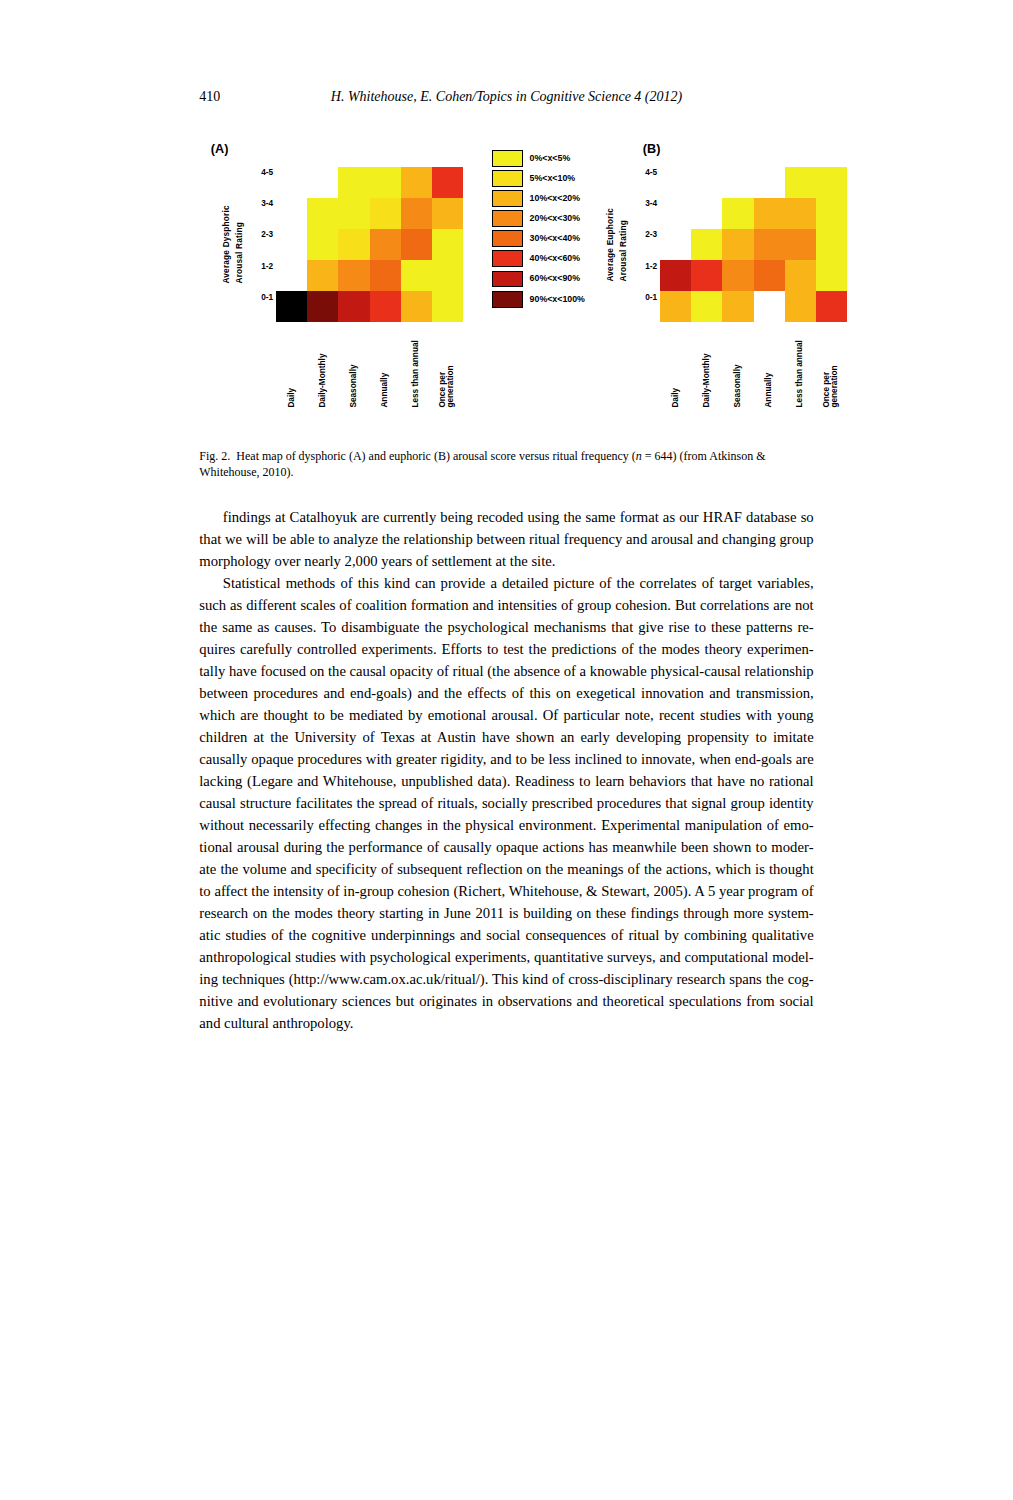410
H. Whitehouse, E. Cohen/Topics in Cognitive Science 4 (2012)
(A) (B)
Average Dysphoric
Arousal Rating
4-5
3-4
2-3
1-2
0-1
Daily Daily-Monthly Seasonally Annually Less than annual Once per
generation
0%<x<5%
5%<x<10%
10%<x<20%
20%<x<30%
30%<x<40%
40%<x<60%
60%<x<90%
90%<x<100%
Average Euphoric
Arousal Rating
4-5
3-4
2-3
1-2
0-1
Daily Daily-Monthly Seasonally Annually Less than annual Once per
generation
Fig. 2. Heat map of dysphoric (A) and euphoric (B) arousal score versus ritual frequency (n = 644) (from Atkinson & Whitehouse, 2010).
findings at Catalhoyuk are currently being recoded using the same format as our HRAF database so that we will be able to analyze the relationship between ritual frequency and arousal and changing group morphology over nearly 2,000 years of settlement at the site.
Statistical methods of this kind can provide a detailed picture of the correlates of target variables, such as different scales of coalition formation and intensities of group cohesion. But correlations are not the same as causes. To disambiguate the psychological mechanisms that give rise to these patterns requires carefully controlled experiments. Efforts to test the predictions of the modes theory experimentally have focused on the causal opacity of ritual (the absence of a knowable physical-causal relationship between procedures and end-goals) and the effects of this on exegetical innovation and transmission, which are thought to be mediated by emotional arousal. Of particular note, recent studies with young children at the University of Texas at Austin have shown an early developing propensity to imitate causally opaque procedures with greater rigidity, and to be less inclined to innovate, when end-goals are lacking (Legare and Whitehouse, unpublished data). Readiness to learn behaviors that have no rational causal structure facilitates the spread of rituals, socially prescribed procedures that signal group identity without necessarily effecting changes in the physical environment. Experimental manipulation of emotional arousal during the performance of causally opaque actions has meanwhile been shown to moderate the volume and specificity of subsequent reflection on the meanings of the actions, which is thought to affect the intensity of in-group cohesion (Richert, Whitehouse, & Stewart, 2005). A 5 year program of research on the modes theory starting in June 2011 is building on these findings through more systematic studies of the cognitive underpinnings and social consequences of ritual by combining qualitative anthropological studies with psychological experiments, quantitative surveys, and computational modeling techniques (http://www.cam.ox.ac.uk/ritual/). This kind of cross-disciplinary research spans the cognitive and evolutionary sciences but originates in observations and theoretical speculations from social and cultural anthropology.